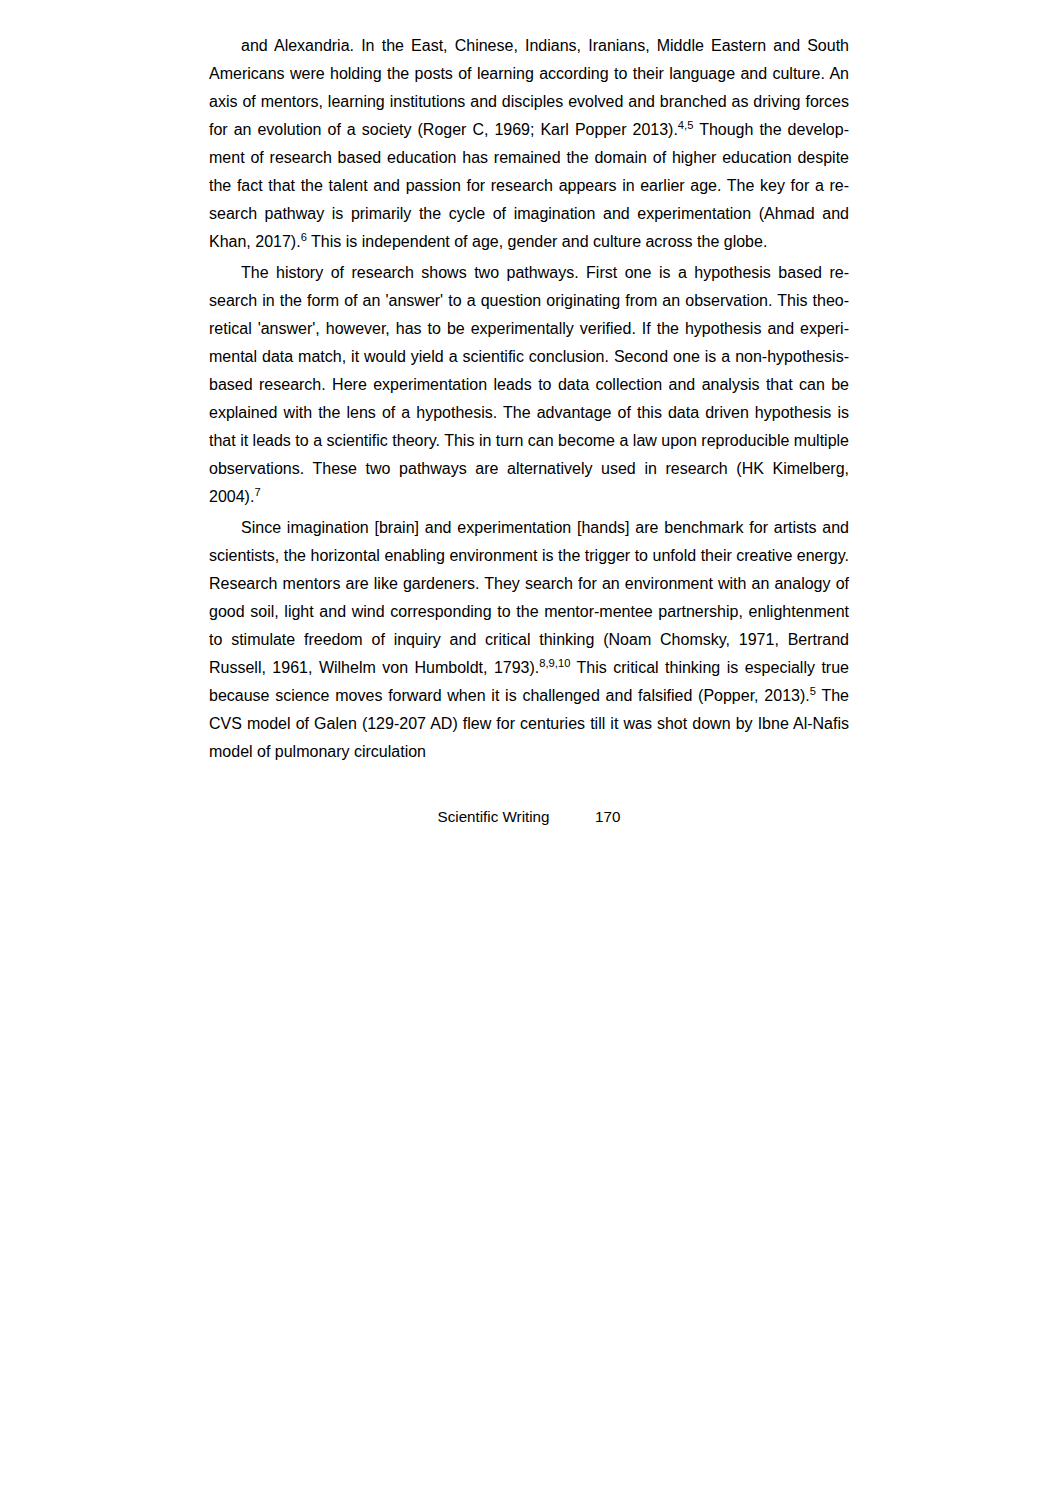and Alexandria. In the East, Chinese, Indians, Iranians, Middle Eastern and South Americans were holding the posts of learning according to their language and culture. An axis of mentors, learning institutions and disciples evolved and branched as driving forces for an evolution of a society (Roger C, 1969; Karl Popper 2013).4,5 Though the development of research based education has remained the domain of higher education despite the fact that the talent and passion for research appears in earlier age. The key for a research pathway is primarily the cycle of imagination and experimentation (Ahmad and Khan, 2017).6 This is independent of age, gender and culture across the globe.
The history of research shows two pathways. First one is a hypothesis based research in the form of an 'answer' to a question originating from an observation. This theoretical 'answer', however, has to be experimentally verified. If the hypothesis and experimental data match, it would yield a scientific conclusion. Second one is a non-hypothesis-based research. Here experimentation leads to data collection and analysis that can be explained with the lens of a hypothesis. The advantage of this data driven hypothesis is that it leads to a scientific theory. This in turn can become a law upon reproducible multiple observations. These two pathways are alternatively used in research (HK Kimelberg, 2004).7
Since imagination [brain] and experimentation [hands] are benchmark for artists and scientists, the horizontal enabling environment is the trigger to unfold their creative energy. Research mentors are like gardeners. They search for an environment with an analogy of good soil, light and wind corresponding to the mentor-mentee partnership, enlightenment to stimulate freedom of inquiry and critical thinking (Noam Chomsky, 1971, Bertrand Russell, 1961, Wilhelm von Humboldt, 1793).8,9,10 This critical thinking is especially true because science moves forward when it is challenged and falsified (Popper, 2013).5 The CVS model of Galen (129-207 AD) flew for centuries till it was shot down by Ibne Al-Nafis model of pulmonary circulation
Scientific Writing 170